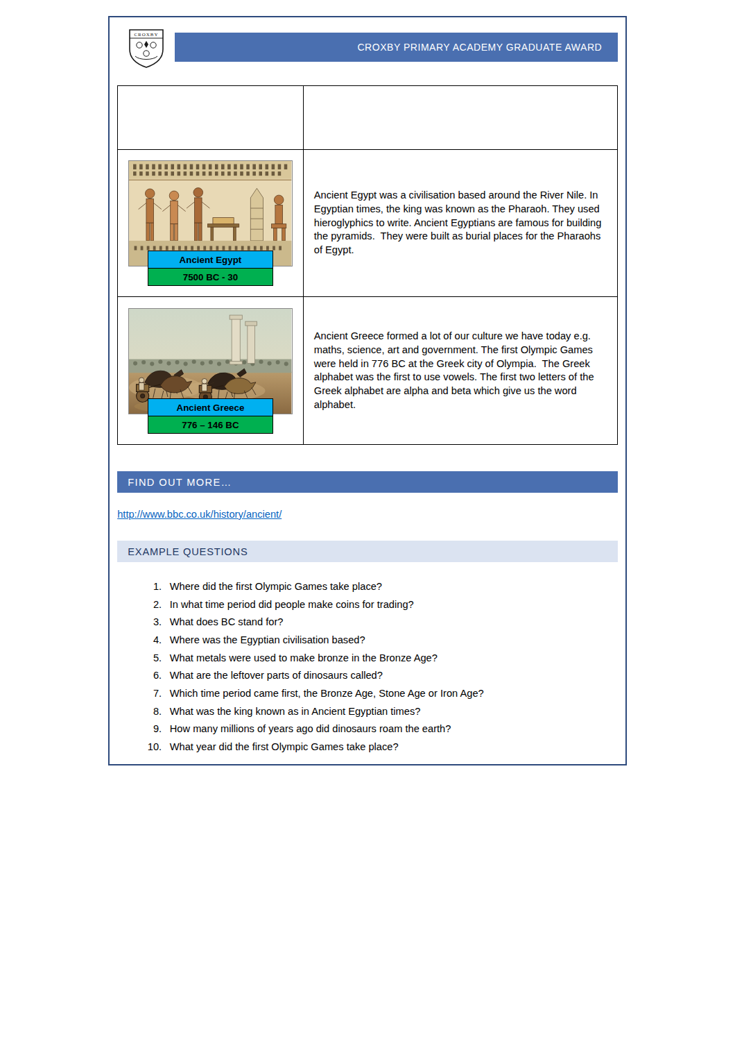CROXBY
CROXBY PRIMARY ACADEMY GRADUATE AWARD
| Ancient Egypt 7500 BC - 30 | Ancient Egypt was a civilisation based around the River Nile. In Egyptian times, the king was known as the Pharaoh. They used hieroglyphics to write. Ancient Egyptians are famous for building the pyramids. They were built as burial places for the Pharaohs of Egypt. |
| Ancient Greece 776 – 146 BC | Ancient Greece formed a lot of our culture we have today e.g. maths, science, art and government. The first Olympic Games were held in 776 BC at the Greek city of Olympia. The Greek alphabet was the first to use vowels. The first two letters of the Greek alphabet are alpha and beta which give us the word alphabet. |
FIND OUT MORE…
http://www.bbc.co.uk/history/ancient/
EXAMPLE QUESTIONS
Where did the first Olympic Games take place?
In what time period did people make coins for trading?
What does BC stand for?
Where was the Egyptian civilisation based?
What metals were used to make bronze in the Bronze Age?
What are the leftover parts of dinosaurs called?
Which time period came first, the Bronze Age, Stone Age or Iron Age?
What was the king known as in Ancient Egyptian times?
How many millions of years ago did dinosaurs roam the earth?
What year did the first Olympic Games take place?